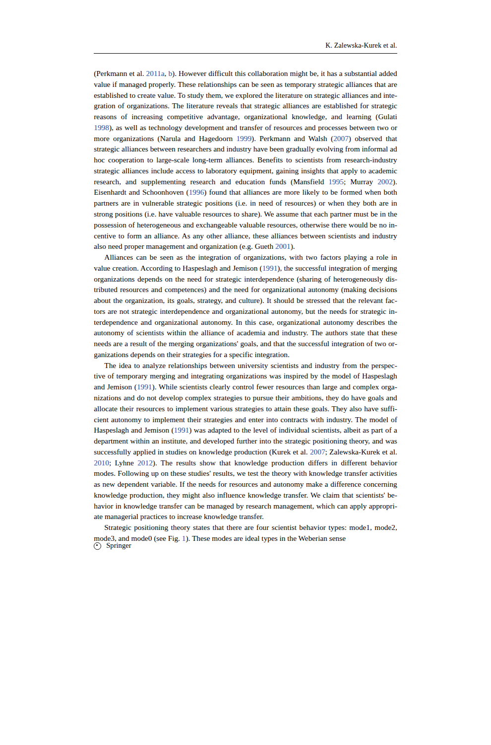K. Zalewska-Kurek et al.
(Perkmann et al. 2011a, b). However difficult this collaboration might be, it has a substantial added value if managed properly. These relationships can be seen as temporary strategic alliances that are established to create value. To study them, we explored the literature on strategic alliances and integration of organizations. The literature reveals that strategic alliances are established for strategic reasons of increasing competitive advantage, organizational knowledge, and learning (Gulati 1998), as well as technology development and transfer of resources and processes between two or more organizations (Narula and Hagedoorn 1999). Perkmann and Walsh (2007) observed that strategic alliances between researchers and industry have been gradually evolving from informal ad hoc cooperation to large-scale long-term alliances. Benefits to scientists from research-industry strategic alliances include access to laboratory equipment, gaining insights that apply to academic research, and supplementing research and education funds (Mansfield 1995; Murray 2002). Eisenhardt and Schoonhoven (1996) found that alliances are more likely to be formed when both partners are in vulnerable strategic positions (i.e. in need of resources) or when they both are in strong positions (i.e. have valuable resources to share). We assume that each partner must be in the possession of heterogeneous and exchangeable valuable resources, otherwise there would be no incentive to form an alliance. As any other alliance, these alliances between scientists and industry also need proper management and organization (e.g. Gueth 2001).
Alliances can be seen as the integration of organizations, with two factors playing a role in value creation. According to Haspeslagh and Jemison (1991), the successful integration of merging organizations depends on the need for strategic interdependence (sharing of heterogeneously distributed resources and competences) and the need for organizational autonomy (making decisions about the organization, its goals, strategy, and culture). It should be stressed that the relevant factors are not strategic interdependence and organizational autonomy, but the needs for strategic interdependence and organizational autonomy. In this case, organizational autonomy describes the autonomy of scientists within the alliance of academia and industry. The authors state that these needs are a result of the merging organizations' goals, and that the successful integration of two organizations depends on their strategies for a specific integration.
The idea to analyze relationships between university scientists and industry from the perspective of temporary merging and integrating organizations was inspired by the model of Haspeslagh and Jemison (1991). While scientists clearly control fewer resources than large and complex organizations and do not develop complex strategies to pursue their ambitions, they do have goals and allocate their resources to implement various strategies to attain these goals. They also have sufficient autonomy to implement their strategies and enter into contracts with industry. The model of Haspeslagh and Jemison (1991) was adapted to the level of individual scientists, albeit as part of a department within an institute, and developed further into the strategic positioning theory, and was successfully applied in studies on knowledge production (Kurek et al. 2007; Zalewska-Kurek et al. 2010; Lyhne 2012). The results show that knowledge production differs in different behavior modes. Following up on these studies' results, we test the theory with knowledge transfer activities as new dependent variable. If the needs for resources and autonomy make a difference concerning knowledge production, they might also influence knowledge transfer. We claim that scientists' behavior in knowledge transfer can be managed by research management, which can apply appropriate managerial practices to increase knowledge transfer.
Strategic positioning theory states that there are four scientist behavior types: mode1, mode2, mode3, and mode0 (see Fig. 1). These modes are ideal types in the Weberian sense
Springer